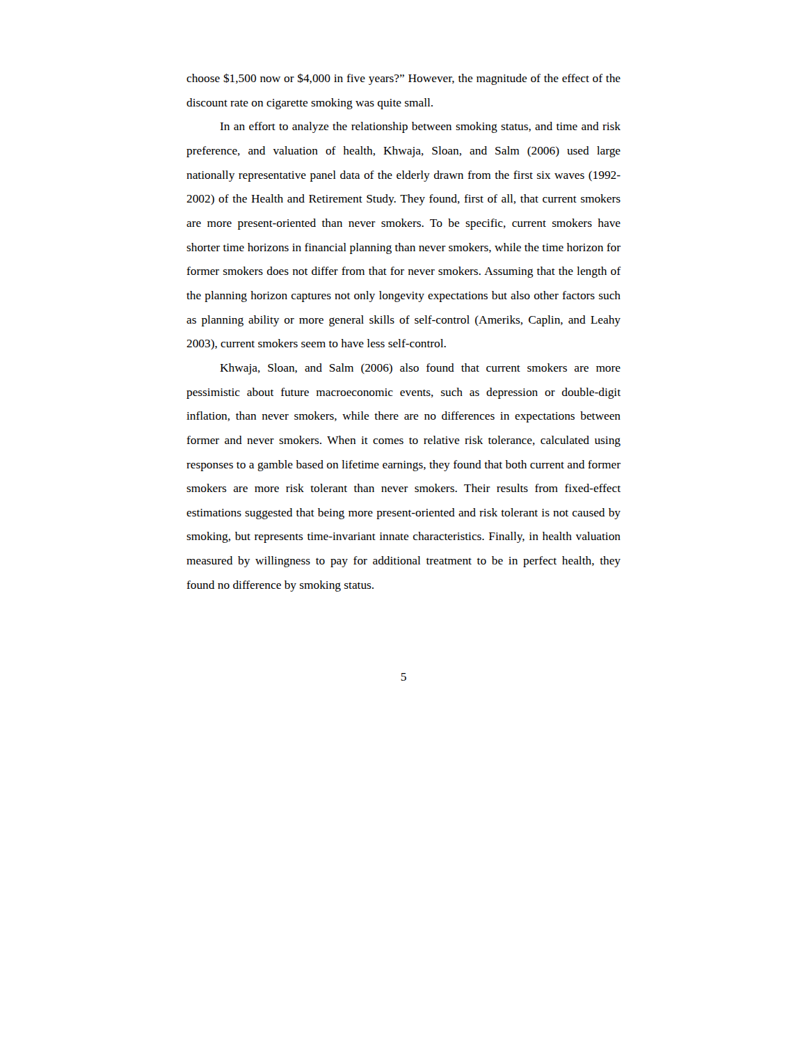choose $1,500 now or $4,000 in five years?” However, the magnitude of the effect of the discount rate on cigarette smoking was quite small.
In an effort to analyze the relationship between smoking status, and time and risk preference, and valuation of health, Khwaja, Sloan, and Salm (2006) used large nationally representative panel data of the elderly drawn from the first six waves (1992-2002) of the Health and Retirement Study. They found, first of all, that current smokers are more present-oriented than never smokers. To be specific, current smokers have shorter time horizons in financial planning than never smokers, while the time horizon for former smokers does not differ from that for never smokers. Assuming that the length of the planning horizon captures not only longevity expectations but also other factors such as planning ability or more general skills of self-control (Ameriks, Caplin, and Leahy 2003), current smokers seem to have less self-control.
Khwaja, Sloan, and Salm (2006) also found that current smokers are more pessimistic about future macroeconomic events, such as depression or double-digit inflation, than never smokers, while there are no differences in expectations between former and never smokers. When it comes to relative risk tolerance, calculated using responses to a gamble based on lifetime earnings, they found that both current and former smokers are more risk tolerant than never smokers. Their results from fixed-effect estimations suggested that being more present-oriented and risk tolerant is not caused by smoking, but represents time-invariant innate characteristics. Finally, in health valuation measured by willingness to pay for additional treatment to be in perfect health, they found no difference by smoking status.
5